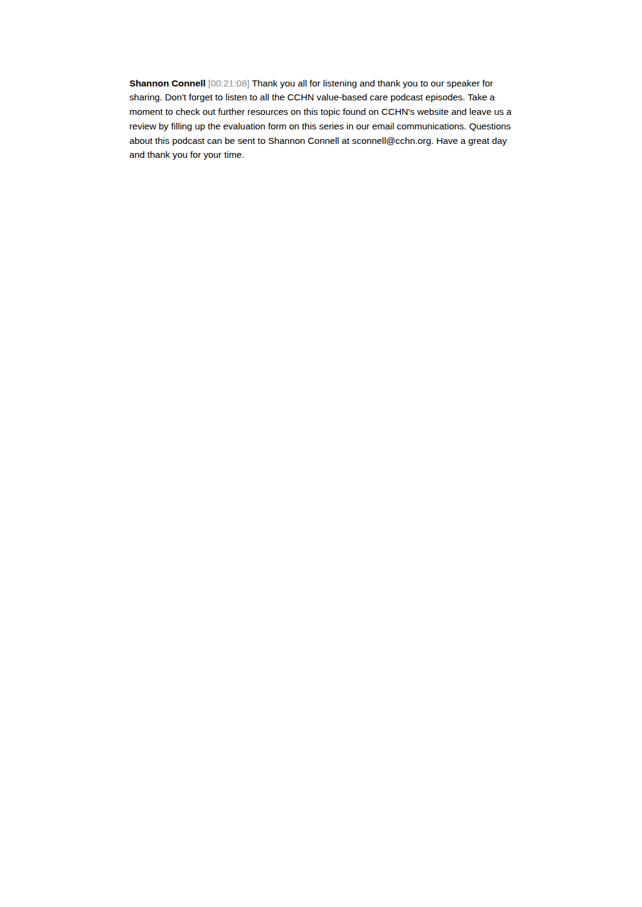Shannon Connell [00:21:08] Thank you all for listening and thank you to our speaker for sharing. Don't forget to listen to all the CCHN value-based care podcast episodes. Take a moment to check out further resources on this topic found on CCHN's website and leave us a review by filling up the evaluation form on this series in our email communications. Questions about this podcast can be sent to Shannon Connell at sconnell@cchn.org. Have a great day and thank you for your time.